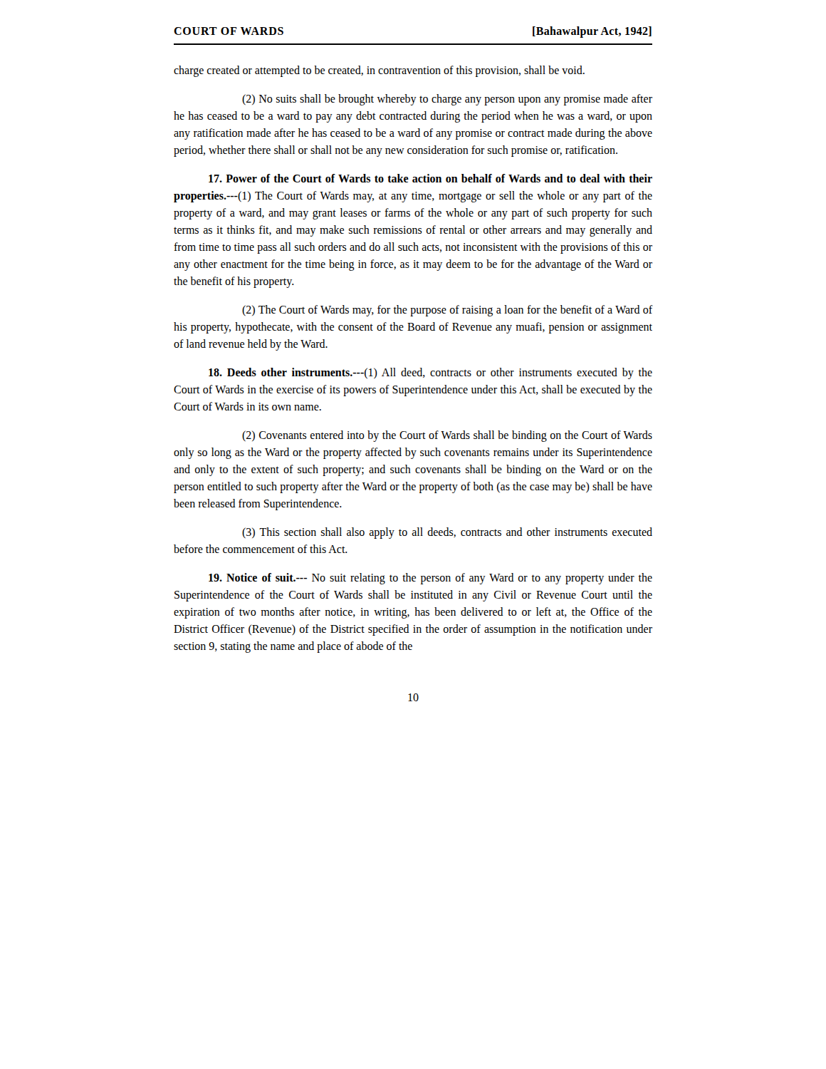COURT OF WARDS [Bahawalpur Act, 1942]
charge created or attempted to be created, in contravention of this provision, shall be void.
(2) No suits shall be brought whereby to charge any person upon any promise made after he has ceased to be a ward to pay any debt contracted during the period when he was a ward, or upon any ratification made after he has ceased to be a ward of any promise or contract made during the above period, whether there shall or shall not be any new consideration for such promise or, ratification.
17. Power of the Court of Wards to take action on behalf of Wards and to deal with their properties.---(1) The Court of Wards may, at any time, mortgage or sell the whole or any part of the property of a ward, and may grant leases or farms of the whole or any part of such property for such terms as it thinks fit, and may make such remissions of rental or other arrears and may generally and from time to time pass all such orders and do all such acts, not inconsistent with the provisions of this or any other enactment for the time being in force, as it may deem to be for the advantage of the Ward or the benefit of his property.
(2) The Court of Wards may, for the purpose of raising a loan for the benefit of a Ward of his property, hypothecate, with the consent of the Board of Revenue any muafi, pension or assignment of land revenue held by the Ward.
18. Deeds other instruments.---(1) All deed, contracts or other instruments executed by the Court of Wards in the exercise of its powers of Superintendence under this Act, shall be executed by the Court of Wards in its own name.
(2) Covenants entered into by the Court of Wards shall be binding on the Court of Wards only so long as the Ward or the property affected by such covenants remains under its Superintendence and only to the extent of such property; and such covenants shall be binding on the Ward or on the person entitled to such property after the Ward or the property of both (as the case may be) shall be have been released from Superintendence.
(3) This section shall also apply to all deeds, contracts and other instruments executed before the commencement of this Act.
19. Notice of suit.--- No suit relating to the person of any Ward or to any property under the Superintendence of the Court of Wards shall be instituted in any Civil or Revenue Court until the expiration of two months after notice, in writing, has been delivered to or left at, the Office of the District Officer (Revenue) of the District specified in the order of assumption in the notification under section 9, stating the name and place of abode of the
10